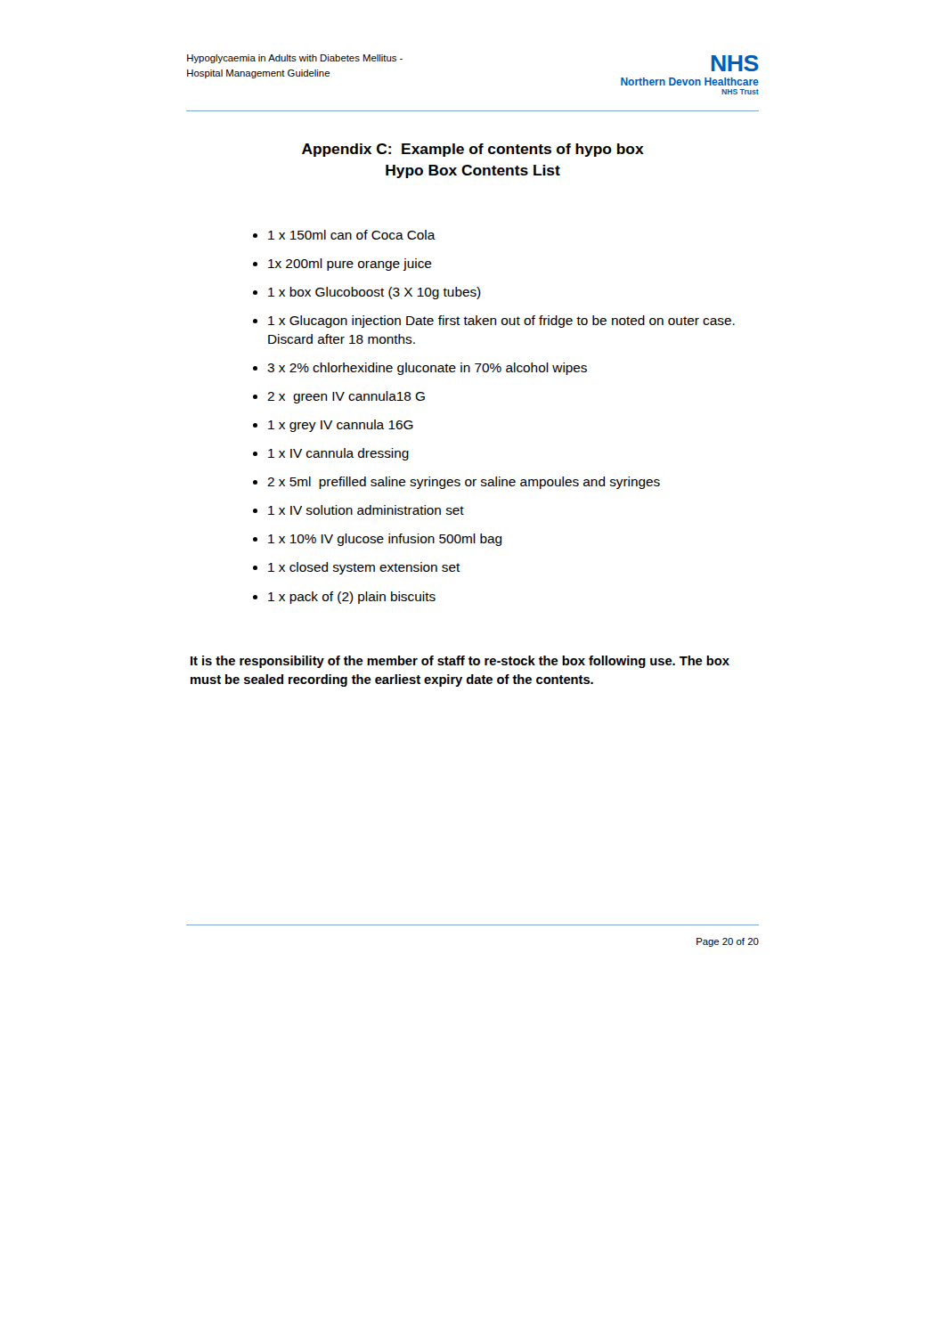Hypoglycaemia in Adults with Diabetes Mellitus -
Hospital Management Guideline
NHS
Northern Devon Healthcare
NHS Trust
Appendix C: Example of contents of hypo box
Hypo Box Contents List
1 x 150ml can of Coca Cola
1x 200ml pure orange juice
1 x box Glucoboost (3 X 10g tubes)
1 x Glucagon injection Date first taken out of fridge to be noted on outer case. Discard after 18 months.
3 x 2% chlorhexidine gluconate in 70% alcohol wipes
2 x green IV cannula18 G
1 x grey IV cannula 16G
1 x IV cannula dressing
2 x 5ml prefilled saline syringes or saline ampoules and syringes
1 x IV solution administration set
1 x 10% IV glucose infusion 500ml bag
1 x closed system extension set
1 x pack of (2) plain biscuits
It is the responsibility of the member of staff to re-stock the box following use. The box must be sealed recording the earliest expiry date of the contents.
Page 20 of 20